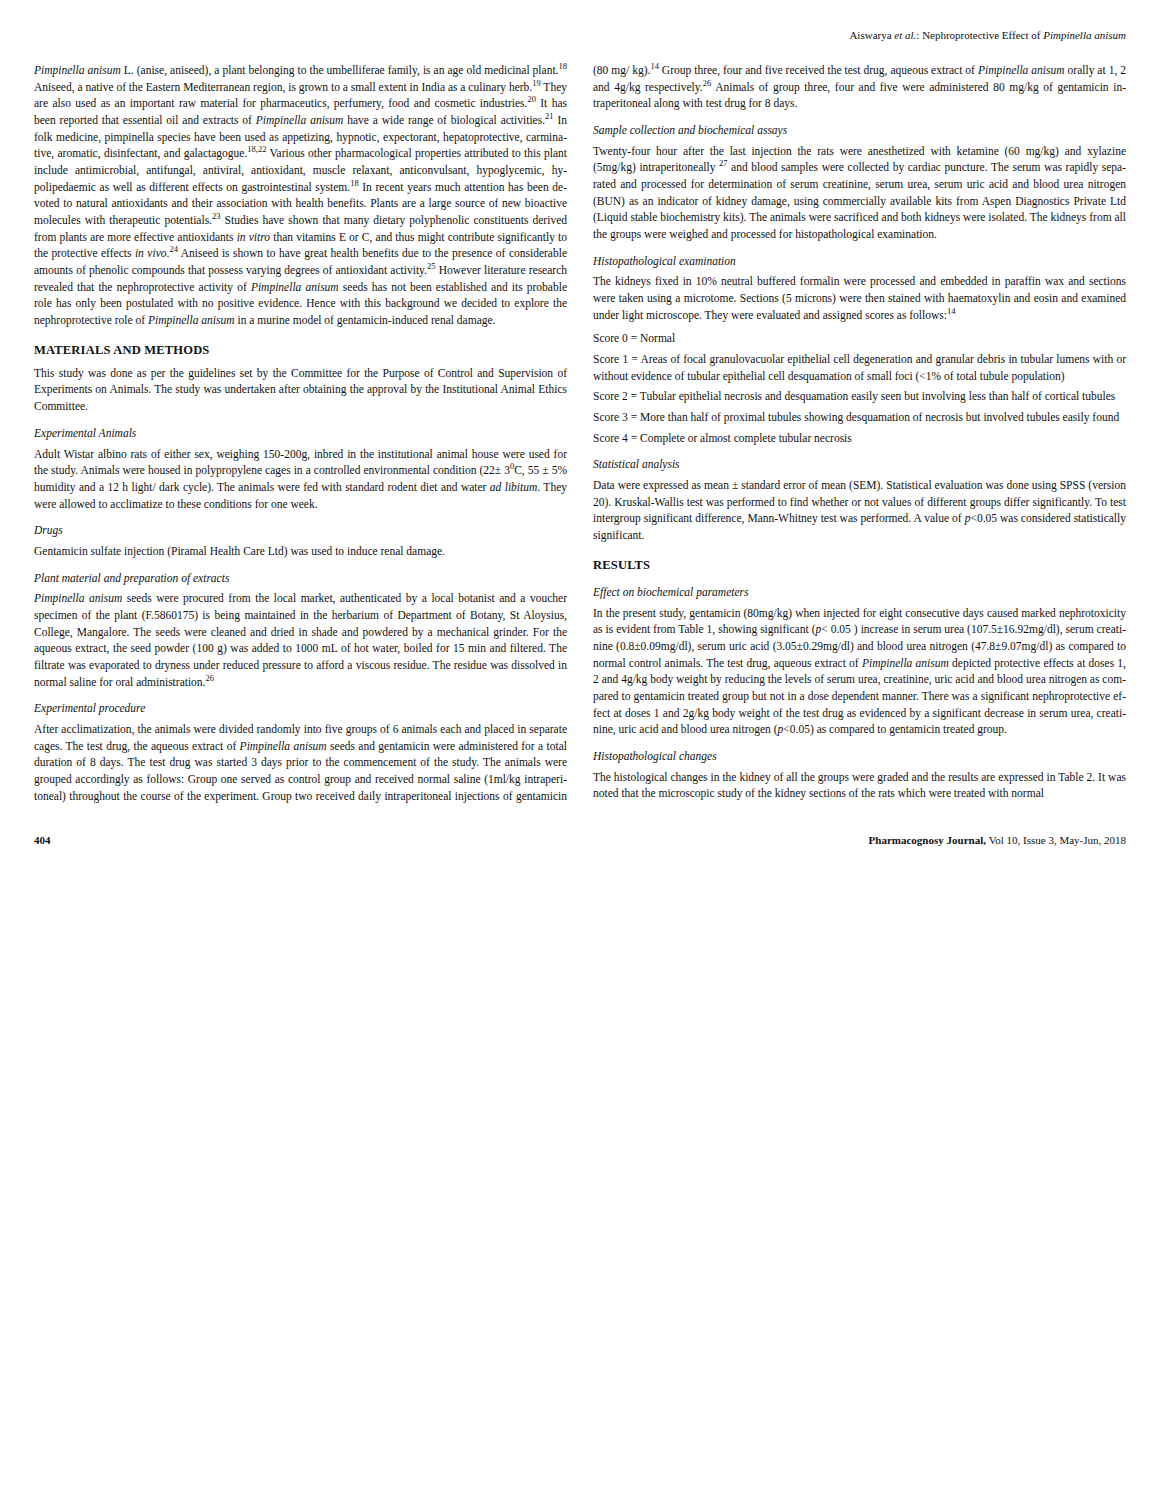Aiswarya et al.: Nephroprotective Effect of Pimpinella anisum
Pimpinella anisum L. (anise, aniseed), a plant belonging to the umbelliferae family, is an age old medicinal plant.18 Aniseed, a native of the Eastern Mediterranean region, is grown to a small extent in India as a culinary herb.19 They are also used as an important raw material for pharmaceutics, perfumery, food and cosmetic industries.20 It has been reported that essential oil and extracts of Pimpinella anisum have a wide range of biological activities.21 In folk medicine, pimpinella species have been used as appetizing, hypnotic, expectorant, hepatoprotective, carminative, aromatic, disinfectant, and galactagogue.18,22 Various other pharmacological properties attributed to this plant include antimicrobial, antifungal, antiviral, antioxidant, muscle relaxant, anticonvulsant, hypoglycemic, hypolipedaemic as well as different effects on gastrointestinal system.18 In recent years much attention has been devoted to natural antioxidants and their association with health benefits. Plants are a large source of new bioactive molecules with therapeutic potentials.23 Studies have shown that many dietary polyphenolic constituents derived from plants are more effective antioxidants in vitro than vitamins E or C, and thus might contribute significantly to the protective effects in vivo.24 Aniseed is shown to have great health benefits due to the presence of considerable amounts of phenolic compounds that possess varying degrees of antioxidant activity.25 However literature research revealed that the nephroprotective activity of Pimpinella anisum seeds has not been established and its probable role has only been postulated with no positive evidence. Hence with this background we decided to explore the nephroprotective role of Pimpinella anisum in a murine model of gentamicin-induced renal damage.
Materials and Methods
This study was done as per the guidelines set by the Committee for the Purpose of Control and Supervision of Experiments on Animals. The study was undertaken after obtaining the approval by the Institutional Animal Ethics Committee.
Experimental Animals
Adult Wistar albino rats of either sex, weighing 150-200g, inbred in the institutional animal house were used for the study. Animals were housed in polypropylene cages in a controlled environmental condition (22± 30C, 55 ± 5% humidity and a 12 h light/ dark cycle). The animals were fed with standard rodent diet and water ad libitum. They were allowed to acclimatize to these conditions for one week.
Drugs
Gentamicin sulfate injection (Piramal Health Care Ltd) was used to induce renal damage.
Plant material and preparation of extracts
Pimpinella anisum seeds were procured from the local market, authenticated by a local botanist and a voucher specimen of the plant (F.5860175) is being maintained in the herbarium of Department of Botany, St Aloysius, College, Mangalore. The seeds were cleaned and dried in shade and powdered by a mechanical grinder. For the aqueous extract, the seed powder (100 g) was added to 1000 mL of hot water, boiled for 15 min and filtered. The filtrate was evaporated to dryness under reduced pressure to afford a viscous residue. The residue was dissolved in normal saline for oral administration.26
Experimental procedure
After acclimatization, the animals were divided randomly into five groups of 6 animals each and placed in separate cages. The test drug, the aqueous extract of Pimpinella anisum seeds and gentamicin were administered for a total duration of 8 days. The test drug was started 3 days prior to the commencement of the study. The animals were grouped accordingly as follows: Group one served as control group and received normal saline (1ml/kg intraperitoneal) throughout the course of the experiment. Group two received daily intraperitoneal injections of gentamicin (80 mg/ kg).14 Group three, four and five received the test drug, aqueous extract of Pimpinella anisum orally at 1, 2 and 4g/kg respectively.26 Animals of group three, four and five were administered 80 mg/kg of gentamicin intraperitoneal along with test drug for 8 days.
Sample collection and biochemical assays
Twenty-four hour after the last injection the rats were anesthetized with ketamine (60 mg/kg) and xylazine (5mg/kg) intraperitoneally 27 and blood samples were collected by cardiac puncture. The serum was rapidly separated and processed for determination of serum creatinine, serum urea, serum uric acid and blood urea nitrogen (BUN) as an indicator of kidney damage, using commercially available kits from Aspen Diagnostics Private Ltd (Liquid stable biochemistry kits). The animals were sacrificed and both kidneys were isolated. The kidneys from all the groups were weighed and processed for histopathological examination.
Histopathological examination
The kidneys fixed in 10% neutral buffered formalin were processed and embedded in paraffin wax and sections were taken using a microtome. Sections (5 microns) were then stained with haematoxylin and eosin and examined under light microscope. They were evaluated and assigned scores as follows:14
Score 0 = Normal
Score 1 = Areas of focal granulovacuolar epithelial cell degeneration and granular debris in tubular lumens with or without evidence of tubular epithelial cell desquamation of small foci (<1% of total tubule population)
Score 2 = Tubular epithelial necrosis and desquamation easily seen but involving less than half of cortical tubules
Score 3 = More than half of proximal tubules showing desquamation of necrosis but involved tubules easily found
Score 4 = Complete or almost complete tubular necrosis
Statistical analysis
Data were expressed as mean ± standard error of mean (SEM). Statistical evaluation was done using SPSS (version 20). Kruskal-Wallis test was performed to find whether or not values of different groups differ significantly. To test intergroup significant difference, Mann-Whitney test was performed. A value of p<0.05 was considered statistically significant.
Results
Effect on biochemical parameters
In the present study, gentamicin (80mg/kg) when injected for eight consecutive days caused marked nephrotoxicity as is evident from Table 1, showing significant (p< 0.05 ) increase in serum urea (107.5±16.92mg/dl), serum creatinine (0.8±0.09mg/dl), serum uric acid (3.05±0.29mg/dl) and blood urea nitrogen (47.8±9.07mg/dl) as compared to normal control animals. The test drug, aqueous extract of Pimpinella anisum depicted protective effects at doses 1, 2 and 4g/kg body weight by reducing the levels of serum urea, creatinine, uric acid and blood urea nitrogen as compared to gentamicin treated group but not in a dose dependent manner. There was a significant nephroprotective effect at doses 1 and 2g/kg body weight of the test drug as evidenced by a significant decrease in serum urea, creatinine, uric acid and blood urea nitrogen (p<0.05) as compared to gentamicin treated group.
Histopathological changes
The histological changes in the kidney of all the groups were graded and the results are expressed in Table 2. It was noted that the microscopic study of the kidney sections of the rats which were treated with normal
404
Pharmacognosy Journal, Vol 10, Issue 3, May-Jun, 2018